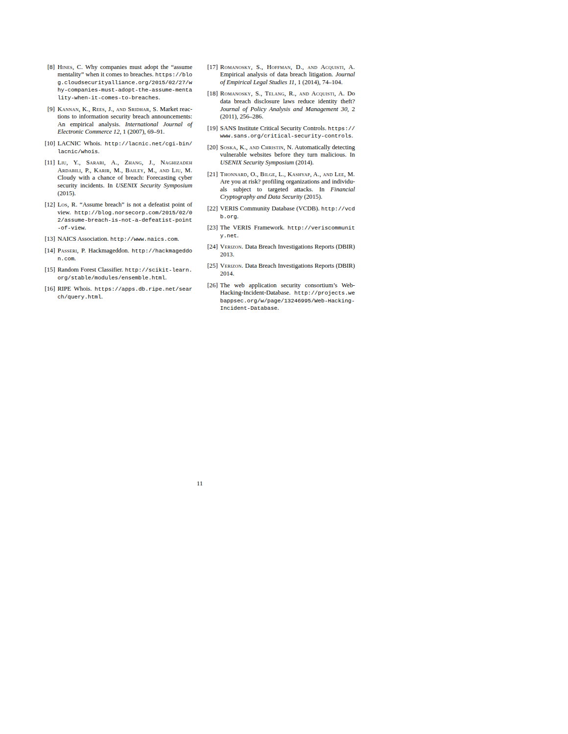[8]
Hines, C. Why companies must adopt the “assume mentality” when it comes to breaches. https://blog.cloudsecurityalliance.org/2015/02/27/why-companies-must-adopt-the-assume-mentality-when-it-comes-to-breaches.
[9]
Kannan, K., Rees, J., and Sridhar, S. Market reactions to information security breach announcements: An empirical analysis. International Journal of Electronic Commerce 12, 1 (2007), 69–91.
[10]
LACNIC Whois. http://lacnic.net/cgi-bin/lacnic/whois.
[11]
Liu, Y., Sarabi, A., Zhang, J., Naghizadeh Ardabili, P., Karir, M., Bailey, M., and Liu, M. Cloudy with a chance of breach: Forecasting cyber security incidents. In USENIX Security Symposium (2015).
[12]
Los, R. “Assume breach” is not a defeatist point of view. http://blog.norsecorp.com/2015/02/02/assume-breach-is-not-a-defeatist-point-of-view.
[13]
NAICS Association. http://www.naics.com.
[14]
Passeri, P. Hackmageddon. http://hackmageddon.com.
[15]
Random Forest Classifier. http://scikit-learn.org/stable/modules/ensemble.html.
[16]
RIPE Whois. https://apps.db.ripe.net/search/query.html.
[17]
Romanosky, S., Hoffman, D., and Acquisti, A. Empirical analysis of data breach litigation. Journal of Empirical Legal Studies 11, 1 (2014), 74–104.
[18]
Romanosky, S., Telang, R., and Acquisti, A. Do data breach disclosure laws reduce identity theft? Journal of Policy Analysis and Management 30, 2 (2011), 256–286.
[19]
SANS Institute Critical Security Controls. https://www.sans.org/critical-security-controls.
[20]
Soska, K., and Christin, N. Automatically detecting vulnerable websites before they turn malicious. In USENIX Security Symposium (2014).
[21]
Thonnard, O., Bilge, L., Kashyap, A., and Lee, M. Are you at risk? profiling organizations and individuals subject to targeted attacks. In Financial Cryptography and Data Security (2015).
[22]
VERIS Community Database (VCDB). http://vcdb.org.
[23]
The VERIS Framework. http://veriscommunity.net.
[24]
Verizon. Data Breach Investigations Reports (DBIR) 2013.
[25]
Verizon. Data Breach Investigations Reports (DBIR) 2014.
[26]
The web application security consortium’s Web-Hacking-Incident-Database. http://projects.webappsec.org/w/page/13246995/Web-Hacking-Incident-Database.
11